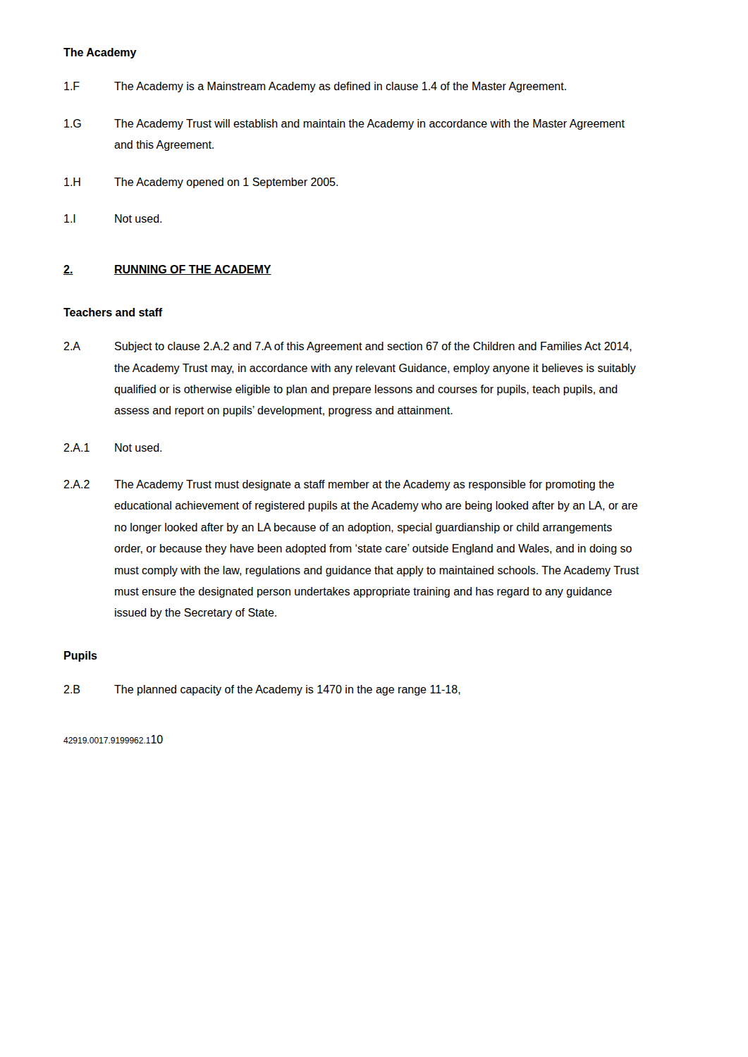The Academy
1.F
The Academy is a Mainstream Academy as defined in clause 1.4 of the Master Agreement.
1.G
The Academy Trust will establish and maintain the Academy in accordance with the Master Agreement and this Agreement.
1.H
The Academy opened on 1 September 2005.
1.I
Not used.
2. RUNNING OF THE ACADEMY
Teachers and staff
2.A
Subject to clause 2.A.2 and 7.A of this Agreement and section 67 of the Children and Families Act 2014, the Academy Trust may, in accordance with any relevant Guidance, employ anyone it believes is suitably qualified or is otherwise eligible to plan and prepare lessons and courses for pupils, teach pupils, and assess and report on pupils’ development, progress and attainment.
2.A.1
Not used.
2.A.2
The Academy Trust must designate a staff member at the Academy as responsible for promoting the educational achievement of registered pupils at the Academy who are being looked after by an LA, or are no longer looked after by an LA because of an adoption, special guardianship or child arrangements order, or because they have been adopted from ‘state care’ outside England and Wales, and in doing so must comply with the law, regulations and guidance that apply to maintained schools. The Academy Trust must ensure the designated person undertakes appropriate training and has regard to any guidance issued by the Secretary of State.
Pupils
2.B
The planned capacity of the Academy is 1470 in the age range 11-18,
42919.0017.9199962.110